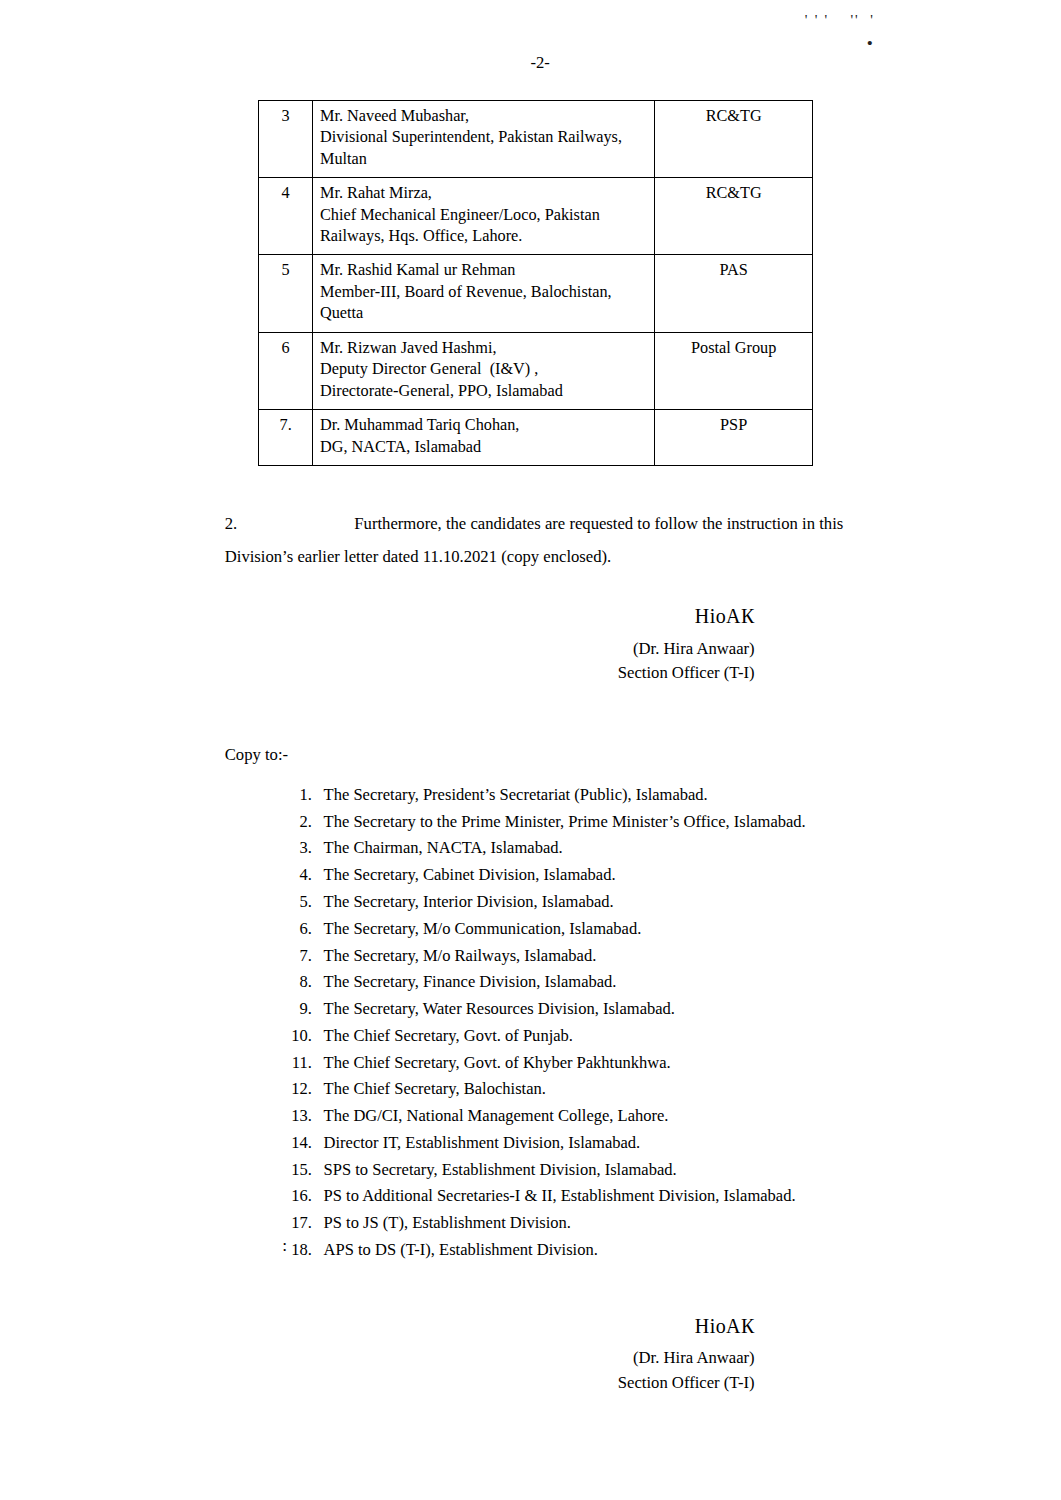' ' ' '' ' •
-2-
| 3 | Mr. Naveed Mubashar, Divisional Superintendent, Pakistan Railways, Multan | RC&TG |
| 4 | Mr. Rahat Mirza, Chief Mechanical Engineer/Loco, Pakistan Railways, Hqs. Office, Lahore. | RC&TG |
| 5 | Mr. Rashid Kamal ur Rehman Member-III, Board of Revenue, Balochistan, Quetta | PAS |
| 6 | Mr. Rizwan Javed Hashmi, Deputy Director General (I&V) , Directorate-General, PPO, Islamabad | Postal Group |
| 7. | Dr. Muhammad Tariq Chohan, DG, NACTA, Islamabad | PSP |
2. Furthermore, the candidates are requested to follow the instruction in this
Division’s earlier letter dated 11.10.2021 (copy enclosed).
HіоАК
(Dr. Hira Anwaar)
Section Officer (T-I)
Copy to:-
The Secretary, President’s Secretariat (Public), Islamabad.
The Secretary to the Prime Minister, Prime Minister’s Office, Islamabad.
The Chairman, NACTA, Islamabad.
The Secretary, Cabinet Division, Islamabad.
The Secretary, Interior Division, Islamabad.
The Secretary, M/o Communication, Islamabad.
The Secretary, M/o Railways, Islamabad.
The Secretary, Finance Division, Islamabad.
The Secretary, Water Resources Division, Islamabad.
The Chief Secretary, Govt. of Punjab.
The Chief Secretary, Govt. of Khyber Pakhtunkhwa.
The Chief Secretary, Balochistan.
The DG/CI, National Management College, Lahore.
Director IT, Establishment Division, Islamabad.
SPS to Secretary, Establishment Division, Islamabad.
PS to Additional Secretaries-I & II, Establishment Division, Islamabad.
PS to JS (T), Establishment Division.
APS to DS (T-I), Establishment Division.
:
HіоАК
(Dr. Hira Anwaar)
Section Officer (T-I)